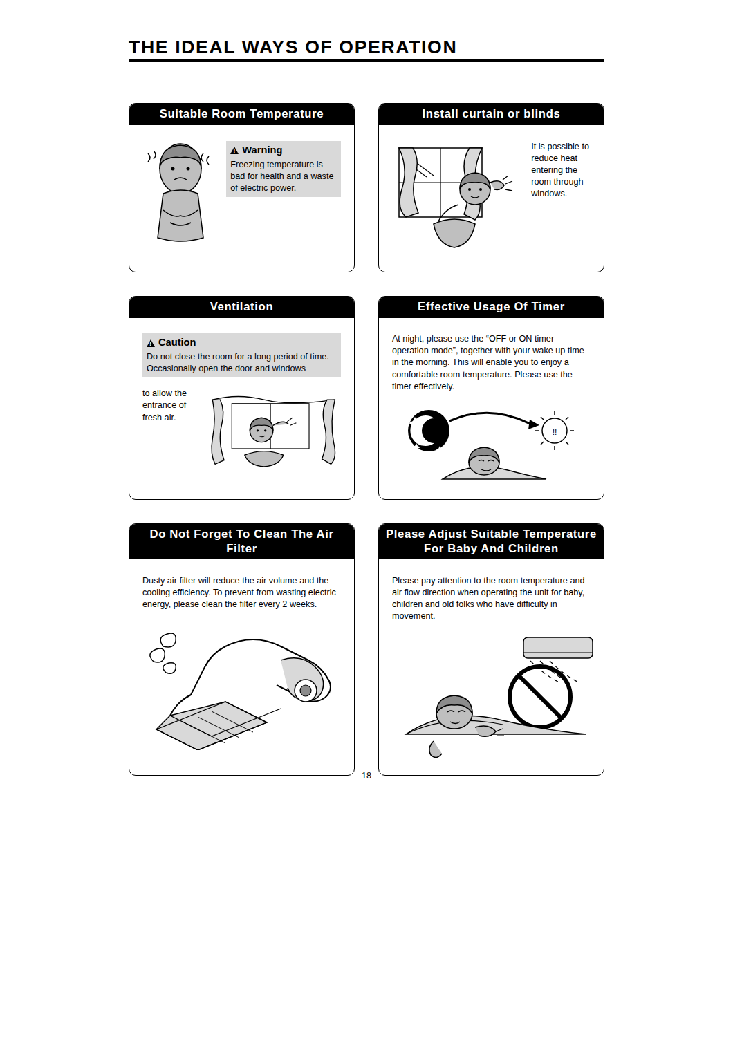THE IDEAL WAYS OF OPERATION
Suitable Room Temperature
Warning
Freezing temperature is bad for health and a waste of electric power.
Install curtain or blinds
It is possible to reduce heat entering the room through windows.
Ventilation
Caution
Do not close the room for a long period of time. Occasionally open the door and windows
to allow the entrance of fresh air.
Effective Usage Of Timer
At night, please use the “OFF or ON timer operation mode”, together with your wake up time in the morning. This will enable you to enjoy a comfortable room temperature. Please use the timer effectively.
!!
Do Not Forget To Clean The Air Filter
Dusty air filter will reduce the air volume and the cooling efficiency. To prevent from wasting electric energy, please clean the filter every 2 weeks.
Please Adjust Suitable Temperature
For Baby And Children
Please pay attention to the room temperature and air flow direction when operating the unit for baby, children and old folks who have difficulty in movement.
– 18 –